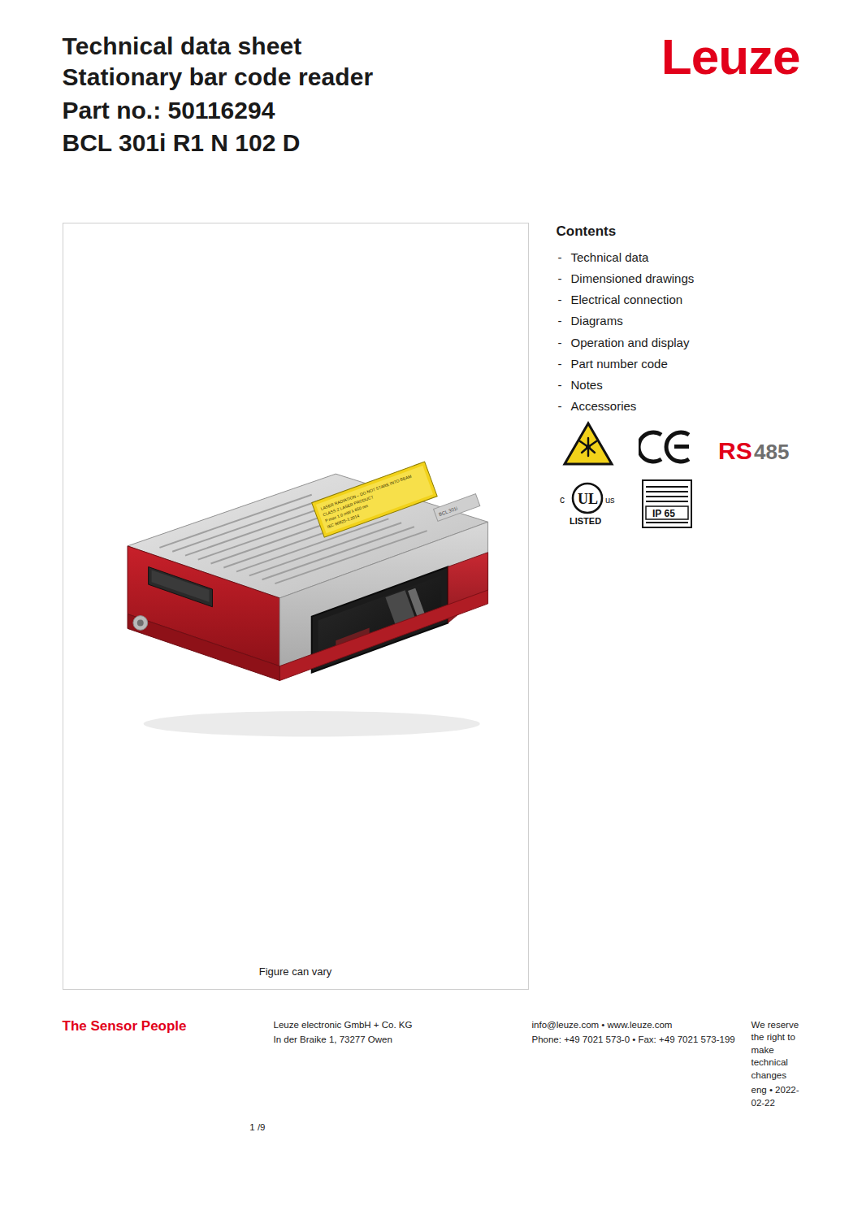Technical data sheet
Stationary bar code reader
Part no.: 50116294
BCL 301i R1 N 102 D
Leuze
LASER RADIATION – DO NOT STARE INTO BEAM CLASS 2 LASER PRODUCT P max 1.0 mW λ 650 nm IEC 60825-1:2014 BCL 301i
Figure can vary
Contents
Technical data
Dimensioned drawings
Electrical connection
Diagrams
Operation and display
Part number code
Notes
Accessories
RS 485
c UL us LISTED
IP 65
The Sensor People
Leuze electronic GmbH + Co. KG
In der Braike 1, 73277 Owen
info@leuze.com • www.leuze.com
Phone: +49 7021 573-0 • Fax: +49 7021 573-199
We reserve the right to make technical changes
eng • 2022-02-22
1 /9